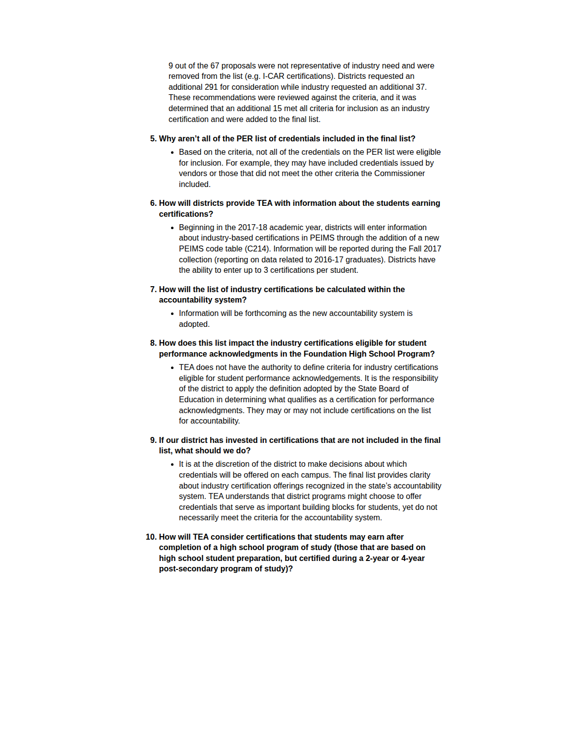9 out of the 67 proposals were not representative of industry need and were removed from the list (e.g. I-CAR certifications). Districts requested an additional 291 for consideration while industry requested an additional 37. These recommendations were reviewed against the criteria, and it was determined that an additional 15 met all criteria for inclusion as an industry certification and were added to the final list.
Why aren’t all of the PER list of credentials included in the final list?
Based on the criteria, not all of the credentials on the PER list were eligible for inclusion. For example, they may have included credentials issued by vendors or those that did not meet the other criteria the Commissioner included.
How will districts provide TEA with information about the students earning certifications?
Beginning in the 2017-18 academic year, districts will enter information about industry-based certifications in PEIMS through the addition of a new PEIMS code table (C214). Information will be reported during the Fall 2017 collection (reporting on data related to 2016-17 graduates). Districts have the ability to enter up to 3 certifications per student.
How will the list of industry certifications be calculated within the accountability system?
Information will be forthcoming as the new accountability system is adopted.
How does this list impact the industry certifications eligible for student performance acknowledgments in the Foundation High School Program?
TEA does not have the authority to define criteria for industry certifications eligible for student performance acknowledgements. It is the responsibility of the district to apply the definition adopted by the State Board of Education in determining what qualifies as a certification for performance acknowledgments. They may or may not include certifications on the list for accountability.
If our district has invested in certifications that are not included in the final list, what should we do?
It is at the discretion of the district to make decisions about which credentials will be offered on each campus. The final list provides clarity about industry certification offerings recognized in the state’s accountability system. TEA understands that district programs might choose to offer credentials that serve as important building blocks for students, yet do not necessarily meet the criteria for the accountability system.
How will TEA consider certifications that students may earn after completion of a high school program of study (those that are based on high school student preparation, but certified during a 2-year or 4-year post-secondary program of study)?